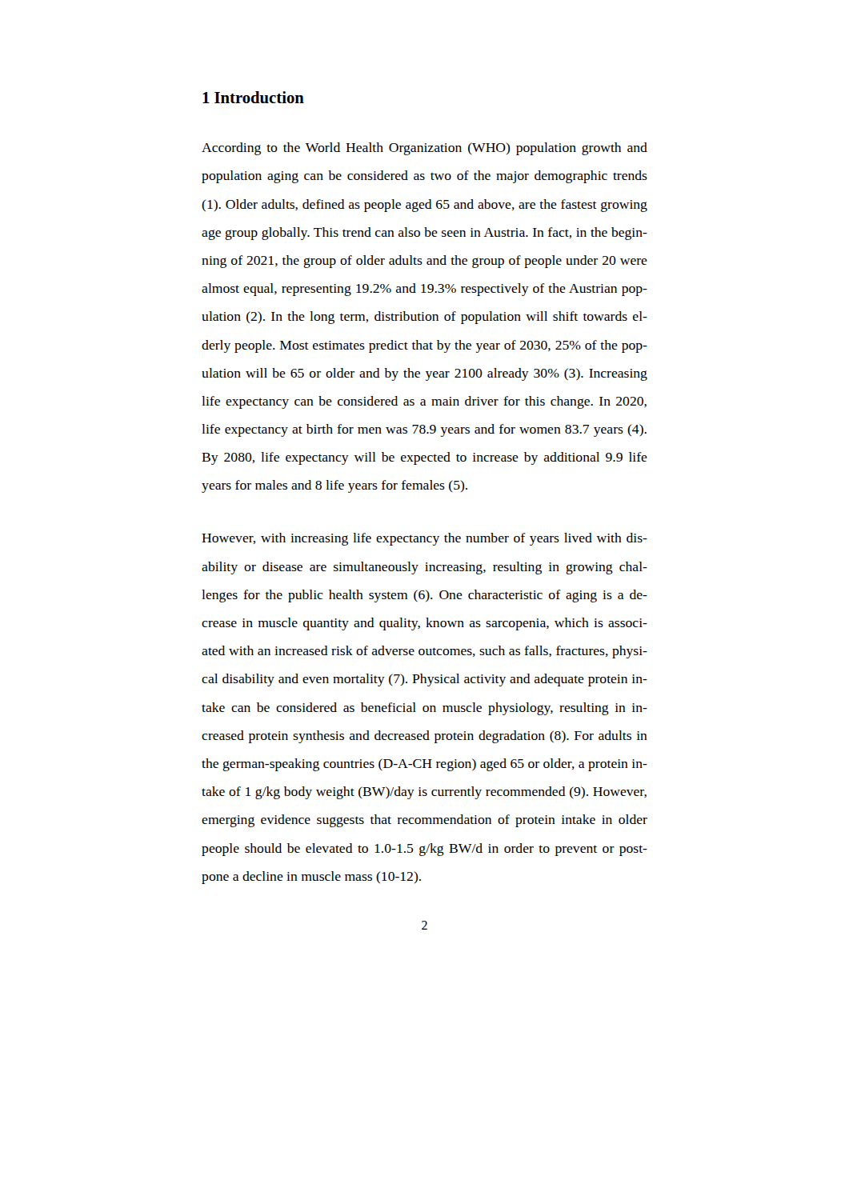1 Introduction
According to the World Health Organization (WHO) population growth and population aging can be considered as two of the major demographic trends (1). Older adults, defined as people aged 65 and above, are the fastest growing age group globally. This trend can also be seen in Austria. In fact, in the beginning of 2021, the group of older adults and the group of people under 20 were almost equal, representing 19.2% and 19.3% respectively of the Austrian population (2). In the long term, distribution of population will shift towards elderly people. Most estimates predict that by the year of 2030, 25% of the population will be 65 or older and by the year 2100 already 30% (3). Increasing life expectancy can be considered as a main driver for this change. In 2020, life expectancy at birth for men was 78.9 years and for women 83.7 years (4). By 2080, life expectancy will be expected to increase by additional 9.9 life years for males and 8 life years for females (5).
However, with increasing life expectancy the number of years lived with disability or disease are simultaneously increasing, resulting in growing challenges for the public health system (6). One characteristic of aging is a decrease in muscle quantity and quality, known as sarcopenia, which is associated with an increased risk of adverse outcomes, such as falls, fractures, physical disability and even mortality (7). Physical activity and adequate protein intake can be considered as beneficial on muscle physiology, resulting in increased protein synthesis and decreased protein degradation (8). For adults in the german-speaking countries (D-A-CH region) aged 65 or older, a protein intake of 1 g/kg body weight (BW)/day is currently recommended (9). However, emerging evidence suggests that recommendation of protein intake in older people should be elevated to 1.0-1.5 g/kg BW/d in order to prevent or postpone a decline in muscle mass (10-12).
2